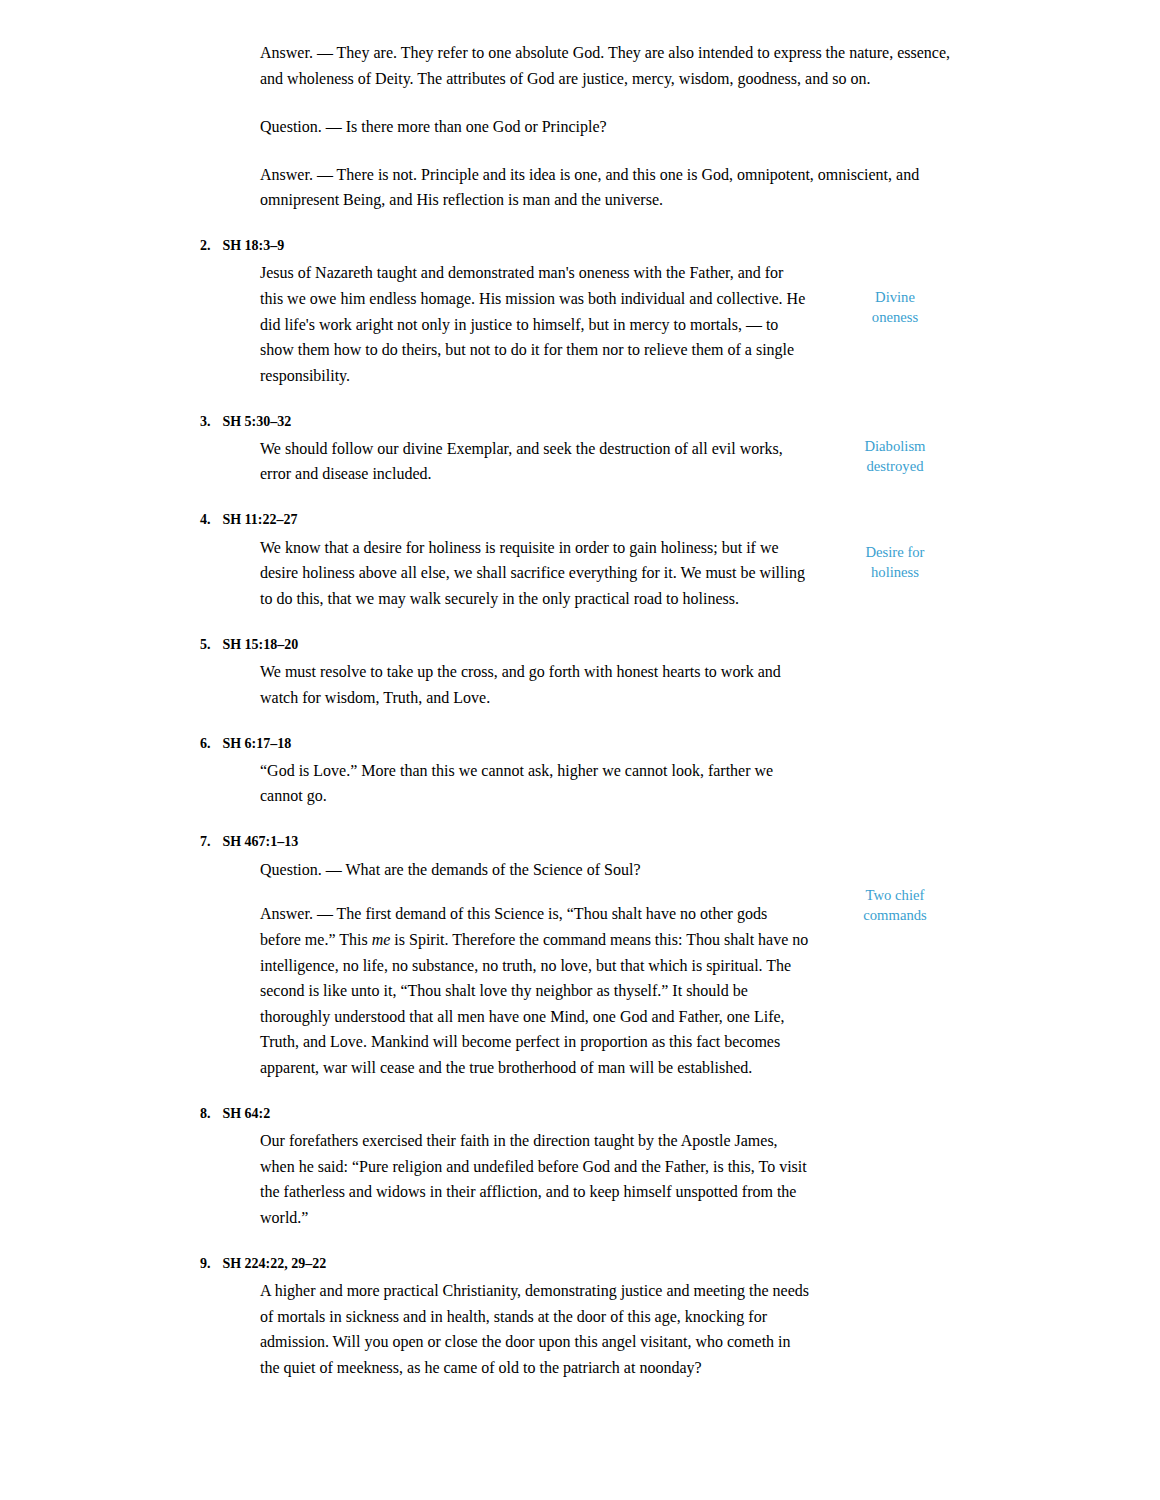Answer. — They are. They refer to one absolute God. They are also intended to express the nature, essence, and wholeness of Deity. The attributes of God are justice, mercy, wisdom, goodness, and so on.
Question. — Is there more than one God or Principle?
Answer. — There is not. Principle and its idea is one, and this one is God, omnipotent, omniscient, and omnipresent Being, and His reflection is man and the universe.
2. SH 18:3–9
Divine
oneness
Jesus of Nazareth taught and demonstrated man's oneness with the Father, and for this we owe him endless homage. His mission was both individual and collective. He did life's work aright not only in justice to himself, but in mercy to mortals, — to show them how to do theirs, but not to do it for them nor to relieve them of a single responsibility.
3. SH 5:30–32
Diabolism
destroyed
We should follow our divine Exemplar, and seek the destruction of all evil works, error and disease included.
4. SH 11:22–27
Desire for
holiness
We know that a desire for holiness is requisite in order to gain holiness; but if we desire holiness above all else, we shall sacrifice everything for it. We must be willing to do this, that we may walk securely in the only practical road to holiness.
5. SH 15:18–20
We must resolve to take up the cross, and go forth with honest hearts to work and watch for wisdom, Truth, and Love.
6. SH 6:17–18
“God is Love.” More than this we cannot ask, higher we cannot look, farther we cannot go.
7. SH 467:1–13
Two chief
commands
Question. — What are the demands of the Science of Soul?
Answer. — The first demand of this Science is, “Thou shalt have no other gods before me.” This me is Spirit. Therefore the command means this: Thou shalt have no intelligence, no life, no substance, no truth, no love, but that which is spiritual. The second is like unto it, “Thou shalt love thy neighbor as thyself.” It should be thoroughly understood that all men have one Mind, one God and Father, one Life, Truth, and Love. Mankind will become perfect in proportion as this fact becomes apparent, war will cease and the true brotherhood of man will be established.
8. SH 64:2
Our forefathers exercised their faith in the direction taught by the Apostle James, when he said: “Pure religion and undefiled before God and the Father, is this, To visit the fatherless and widows in their affliction, and to keep himself unspotted from the world.”
9. SH 224:22, 29–22
A higher and more practical Christianity, demonstrating justice and meeting the needs of mortals in sickness and in health, stands at the door of this age, knocking for admission. Will you open or close the door upon this angel visitant, who cometh in the quiet of meekness, as he came of old to the patriarch at noonday?